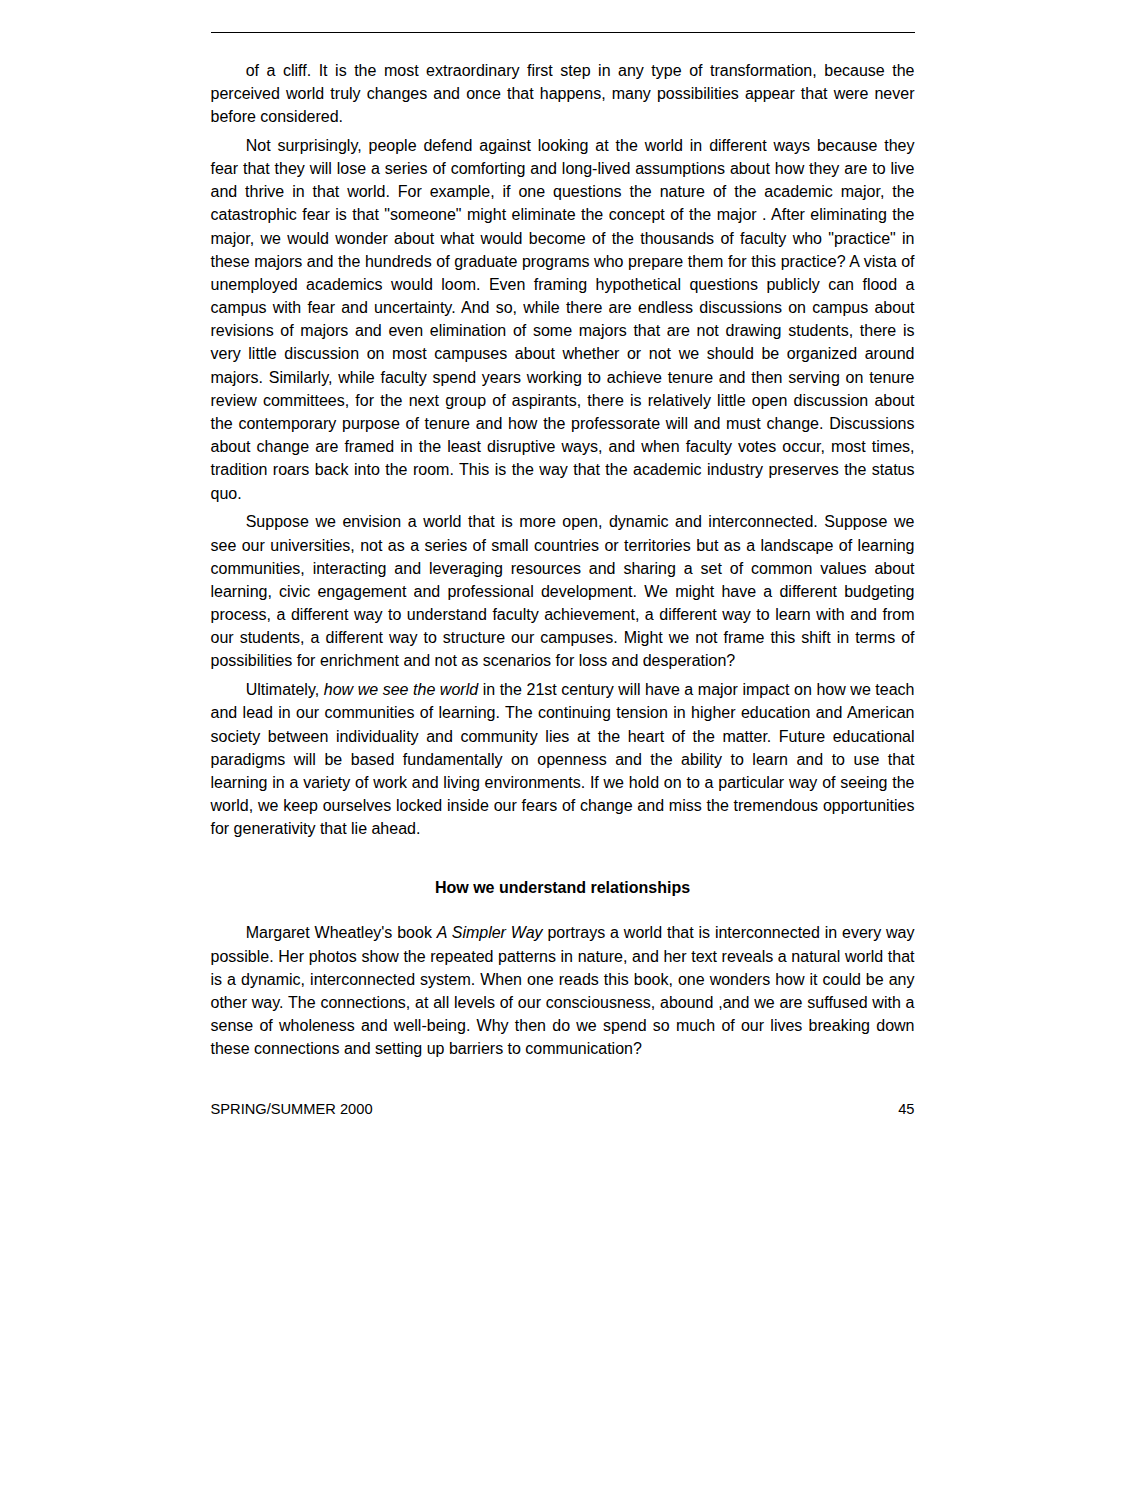of a cliff. It is the most extraordinary first step in any type of transformation, because the perceived world truly changes and once that happens, many possibilities appear that were never before considered.
Not surprisingly, people defend against looking at the world in different ways because they fear that they will lose a series of comforting and long-lived assumptions about how they are to live and thrive in that world. For example, if one questions the nature of the academic major, the catastrophic fear is that "someone" might eliminate the concept of the major . After eliminating the major, we would wonder about what would become of the thousands of faculty who "practice" in these majors and the hundreds of graduate programs who prepare them for this practice? A vista of unemployed academics would loom. Even framing hypothetical questions publicly can flood a campus with fear and uncertainty. And so, while there are endless discussions on campus about revisions of majors and even elimination of some majors that are not drawing students, there is very little discussion on most campuses about whether or not we should be organized around majors. Similarly, while faculty spend years working to achieve tenure and then serving on tenure review committees, for the next group of aspirants, there is relatively little open discussion about the contemporary purpose of tenure and how the professorate will and must change. Discussions about change are framed in the least disruptive ways, and when faculty votes occur, most times, tradition roars back into the room. This is the way that the academic industry preserves the status quo.
Suppose we envision a world that is more open, dynamic and interconnected. Suppose we see our universities, not as a series of small countries or territories but as a landscape of learning communities, interacting and leveraging resources and sharing a set of common values about learning, civic engagement and professional development. We might have a different budgeting process, a different way to understand faculty achievement, a different way to learn with and from our students, a different way to structure our campuses. Might we not frame this shift in terms of possibilities for enrichment and not as scenarios for loss and desperation?
Ultimately, how we see the world in the 21st century will have a major impact on how we teach and lead in our communities of learning. The continuing tension in higher education and American society between individuality and community lies at the heart of the matter. Future educational paradigms will be based fundamentally on openness and the ability to learn and to use that learning in a variety of work and living environments. If we hold on to a particular way of seeing the world, we keep ourselves locked inside our fears of change and miss the tremendous opportunities for generativity that lie ahead.
How we understand relationships
Margaret Wheatley's book A Simpler Way portrays a world that is interconnected in every way possible. Her photos show the repeated patterns in nature, and her text reveals a natural world that is a dynamic, interconnected system. When one reads this book, one wonders how it could be any other way. The connections, at all levels of our consciousness, abound ,and we are suffused with a sense of wholeness and well-being. Why then do we spend so much of our lives breaking down these connections and setting up barriers to communication?
SPRING/SUMMER 2000 45